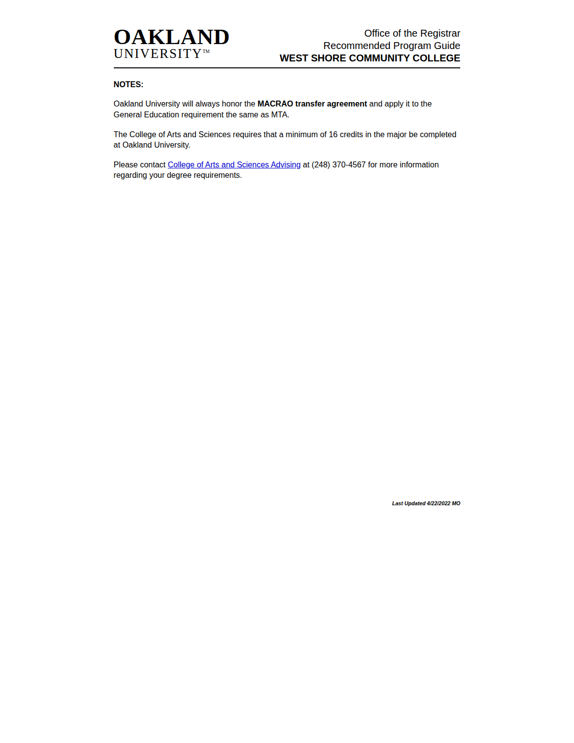OAKLAND UNIVERSITYTM
Office of the Registrar
Recommended Program Guide
WEST SHORE COMMUNITY COLLEGE
NOTES:
Oakland University will always honor the MACRAO transfer agreement and apply it to the General Education requirement the same as MTA.
The College of Arts and Sciences requires that a minimum of 16 credits in the major be completed at Oakland University.
Please contact College of Arts and Sciences Advising at (248) 370-4567 for more information regarding your degree requirements.
Last Updated 4/22/2022 MO